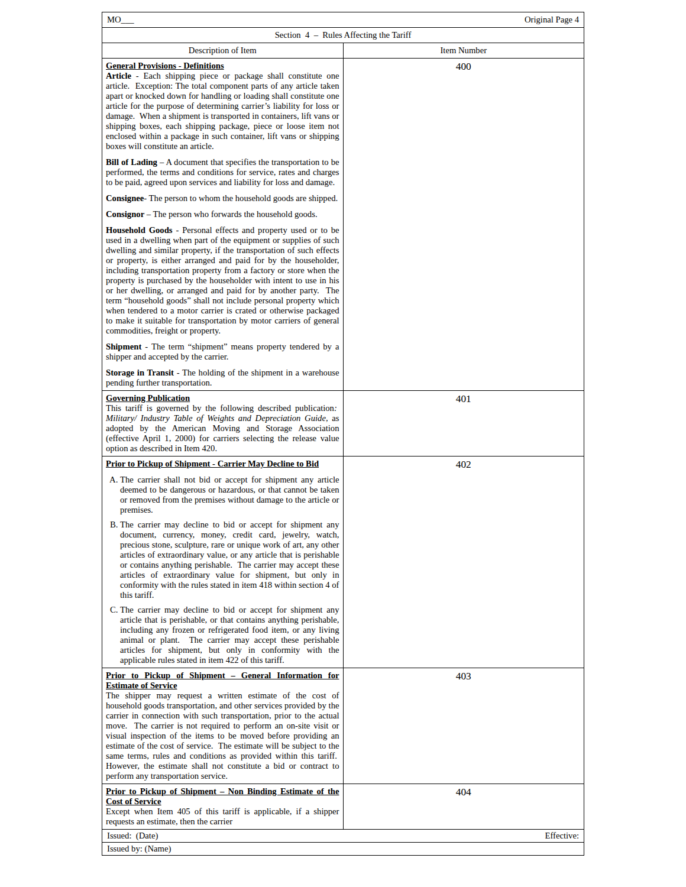MO___ Original Page 4
| Section 4 – Rules Affecting the Tariff |
| Description of Item | Item Number |
| General Provisions - Definitions Article - Each shipping piece or package shall constitute one article. Exception: The total component parts of any article taken apart or knocked down for handling or loading shall constitute one article for the purpose of determining carrier’s liability for loss or damage. When a shipment is transported in containers, lift vans or shipping boxes, each shipping package, piece or loose item not enclosed within a package in such container, lift vans or shipping boxes will constitute an article. Bill of Lading – A document that specifies the transportation to be performed, the terms and conditions for service, rates and charges to be paid, agreed upon services and liability for loss and damage. Consignee - The person to whom the household goods are shipped. Consignor – The person who forwards the household goods. Household Goods - Personal effects and property used or to be used in a dwelling when part of the equipment or supplies of such dwelling and similar property, if the transportation of such effects or property, is either arranged and paid for by the householder, including transportation property from a factory or store when the property is purchased by the householder with intent to use in his or her dwelling, or arranged and paid for by another party. The term “household goods” shall not include personal property which when tendered to a motor carrier is crated or otherwise packaged to make it suitable for transportation by motor carriers of general commodities, freight or property. Shipment - The term “shipment” means property tendered by a shipper and accepted by the carrier. Storage in Transit - The holding of the shipment in a warehouse pending further transportation. | 400 |
| Governing Publication This tariff is governed by the following described publication : Military/ Industry Table of Weights and Depreciation Guide, as adopted by the American Moving and Storage Association (effective April 1, 2000) for carriers selecting the release value option as described in Item 420. | 401 |
| Prior to Pickup of Shipment - Carrier May Decline to Bid The carrier shall not bid or accept for shipment any article deemed to be dangerous or hazardous, or that cannot be taken or removed from the premises without damage to the article or premises. The carrier may decline to bid or accept for shipment any document, currency, money, credit card, jewelry, watch, precious stone, sculpture, rare or unique work of art, any other articles of extraordinary value, or any article that is perishable or contains anything perishable. The carrier may accept these articles of extraordinary value for shipment, but only in conformity with the rules stated in item 418 within section 4 of this tariff. The carrier may decline to bid or accept for shipment any article that is perishable, or that contains anything perishable, including any frozen or refrigerated food item, or any living animal or plant. The carrier may accept these perishable articles for shipment, but only in conformity with the applicable rules stated in item 422 of this tariff. | 402 |
| Prior to Pickup of Shipment – General Information for Estimate of Service The shipper may request a written estimate of the cost of household goods transportation, and other services provided by the carrier in connection with such transportation, prior to the actual move. The carrier is not required to perform an on-site visit or visual inspection of the items to be moved before providing an estimate of the cost of service. The estimate will be subject to the same terms, rules and conditions as provided within this tariff. However, the estimate shall not constitute a bid or contract to perform any transportation service. | 403 |
| Prior to Pickup of Shipment – Non Binding Estimate of the Cost of Service Except when Item 405 of this tariff is applicable, if a shipper requests an estimate, then the carrier | 404 |
Issued: (Date) Effective:
Issued by: (Name)